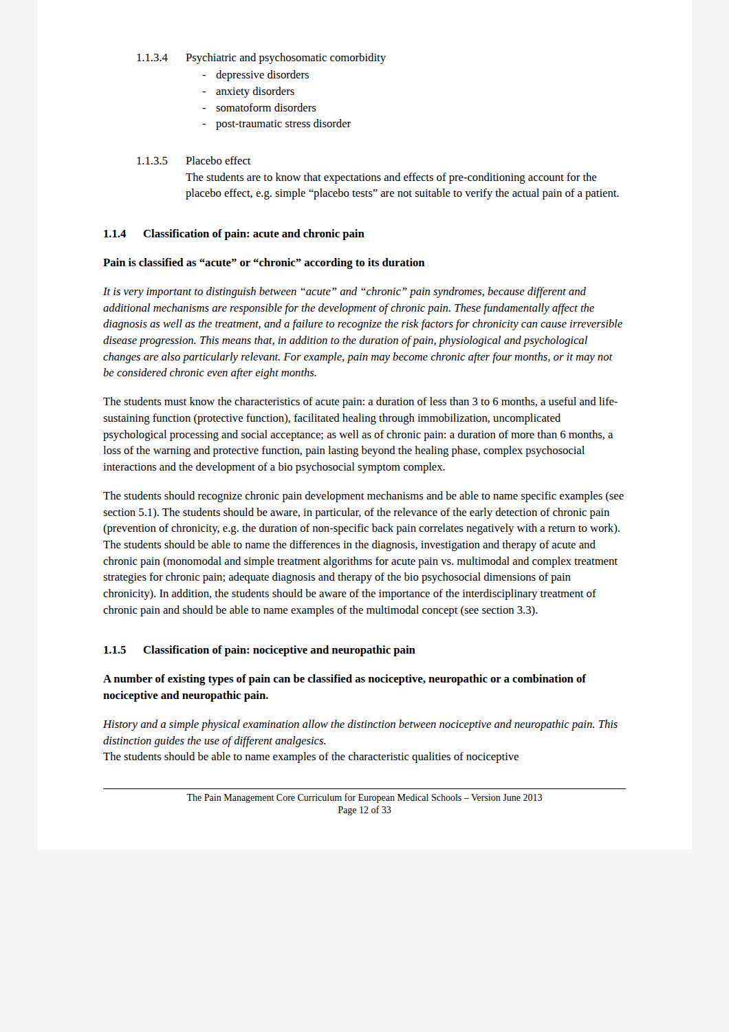1.1.3.4
Psychiatric and psychosomatic comorbidity
depressive disorders
anxiety disorders
somatoform disorders
post-traumatic stress disorder
1.1.3.5
Placebo effect
The students are to know that expectations and effects of pre-conditioning account for the placebo effect, e.g. simple “placebo tests” are not suitable to verify the actual pain of a patient.
1.1.4 Classification of pain: acute and chronic pain
Pain is classified as “acute” or “chronic” according to its duration
It is very important to distinguish between “acute” and “chronic” pain syndromes, because different and additional mechanisms are responsible for the development of chronic pain. These fundamentally affect the diagnosis as well as the treatment, and a failure to recognize the risk factors for chronicity can cause irreversible disease progression. This means that, in addition to the duration of pain, physiological and psychological changes are also particularly relevant. For example, pain may become chronic after four months, or it may not be considered chronic even after eight months.
The students must know the characteristics of acute pain: a duration of less than 3 to 6 months, a useful and life-sustaining function (protective function), facilitated healing through immobilization, uncomplicated psychological processing and social acceptance; as well as of chronic pain: a duration of more than 6 months, a loss of the warning and protective function, pain lasting beyond the healing phase, complex psychosocial interactions and the development of a bio psychosocial symptom complex.
The students should recognize chronic pain development mechanisms and be able to name specific examples (see section 5.1). The students should be aware, in particular, of the relevance of the early detection of chronic pain (prevention of chronicity, e.g. the duration of non-specific back pain correlates negatively with a return to work).
The students should be able to name the differences in the diagnosis, investigation and therapy of acute and chronic pain (monomodal and simple treatment algorithms for acute pain vs. multimodal and complex treatment strategies for chronic pain; adequate diagnosis and therapy of the bio psychosocial dimensions of pain chronicity). In addition, the students should be aware of the importance of the interdisciplinary treatment of chronic pain and should be able to name examples of the multimodal concept (see section 3.3).
1.1.5 Classification of pain: nociceptive and neuropathic pain
A number of existing types of pain can be classified as nociceptive, neuropathic or a combination of nociceptive and neuropathic pain.
History and a simple physical examination allow the distinction between nociceptive and neuropathic pain. This distinction guides the use of different analgesics.
The students should be able to name examples of the characteristic qualities of nociceptive
The Pain Management Core Curriculum for European Medical Schools – Version June 2013
Page 12 of 33